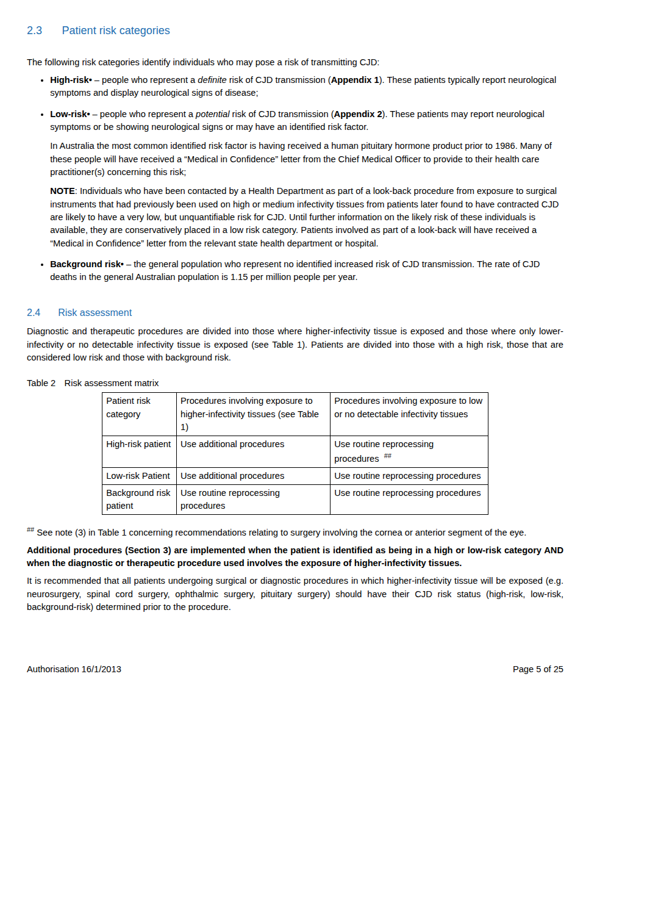2.3 Patient risk categories
The following risk categories identify individuals who may pose a risk of transmitting CJD:
High-risk• – people who represent a definite risk of CJD transmission (Appendix 1). These patients typically report neurological symptoms and display neurological signs of disease;
Low-risk• – people who represent a potential risk of CJD transmission (Appendix 2). These patients may report neurological symptoms or be showing neurological signs or may have an identified risk factor.
In Australia the most common identified risk factor is having received a human pituitary hormone product prior to 1986. Many of these people will have received a “Medical in Confidence” letter from the Chief Medical Officer to provide to their health care practitioner(s) concerning this risk;
NOTE: Individuals who have been contacted by a Health Department as part of a look-back procedure from exposure to surgical instruments that had previously been used on high or medium infectivity tissues from patients later found to have contracted CJD are likely to have a very low, but unquantifiable risk for CJD. Until further information on the likely risk of these individuals is available, they are conservatively placed in a low risk category. Patients involved as part of a look-back will have received a “Medical in Confidence” letter from the relevant state health department or hospital.
Background risk• – the general population who represent no identified increased risk of CJD transmission. The rate of CJD deaths in the general Australian population is 1.15 per million people per year.
2.4 Risk assessment
Diagnostic and therapeutic procedures are divided into those where higher-infectivity tissue is exposed and those where only lower-infectivity or no detectable infectivity tissue is exposed (see Table 1). Patients are divided into those with a high risk, those that are considered low risk and those with background risk.
Table 2 Risk assessment matrix
| Patient risk category | Procedures involving exposure to higher-infectivity tissues (see Table 1) | Procedures involving exposure to low or no detectable infectivity tissues |
| High-risk patient | Use additional procedures | Use routine reprocessing procedures ## |
| Low-risk Patient | Use additional procedures | Use routine reprocessing procedures |
| Background risk patient | Use routine reprocessing procedures | Use routine reprocessing procedures |
## See note (3) in Table 1 concerning recommendations relating to surgery involving the cornea or anterior segment of the eye.
Additional procedures (Section 3) are implemented when the patient is identified as being in a high or low-risk category AND when the diagnostic or therapeutic procedure used involves the exposure of higher-infectivity tissues.
It is recommended that all patients undergoing surgical or diagnostic procedures in which higher-infectivity tissue will be exposed (e.g. neurosurgery, spinal cord surgery, ophthalmic surgery, pituitary surgery) should have their CJD risk status (high-risk, low-risk, background-risk) determined prior to the procedure.
Authorisation 16/1/2013 Page 5 of 25